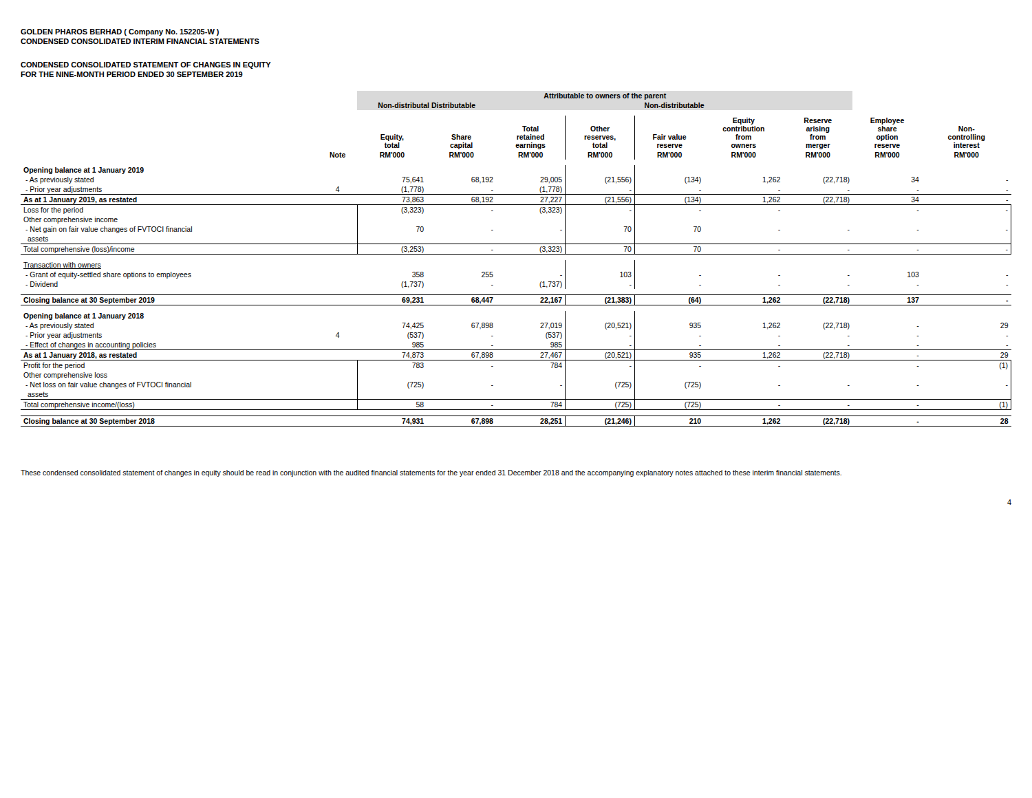GOLDEN PHAROS BERHAD ( Company No. 152205-W )
CONDENSED CONSOLIDATED INTERIM FINANCIAL STATEMENTS
CONDENSED CONSOLIDATED STATEMENT OF CHANGES IN EQUITY
FOR THE NINE-MONTH PERIOD ENDED 30 SEPTEMBER 2019
| | | Attributable to owners of the parent | | |
| | | Non-distributal Distributable | Non-distributable | | |
| | | Equity, total | Share capital | Total retained earnings | Other reserves, total | Fair value reserve | Equity contribution from owners | Reserve arising from merger | Employee share option reserve | Non- controlling interest |
| | Note | RM'000 | RM'000 | RM'000 | RM'000 | RM'000 | RM'000 | RM'000 | RM'000 | RM'000 |
| Opening balance at 1 January 2019 | | | | | | | | | | |
| - As previously stated | | 75,641 | 68,192 | 29,005 | (21,556) | (134) | 1,262 | (22,718) | 34 | - |
| - Prior year adjustments | 4 | (1,778) | - | (1,778) | - | - | - | - | - | - |
| As at 1 January 2019, as restated | | 73,863 | 68,192 | 27,227 | (21,556) | (134) | 1,262 | (22,718) | 34 | - |
| Loss for the period | | (3,323) | - | (3,323) | - | - | - | | - | - |
| Other comprehensive income | | | | | | | | | | |
| - Net gain on fair value changes of FVTOCI financial | | 70 | - | - | 70 | 70 | - | - | - | - |
| assets | | | | | | | | | | |
| Total comprehensive (loss)/income | | (3,253) | - | (3,323) | 70 | 70 | - | - | - | - |
| Transaction with owners | | | | | | | | | | |
| - Grant of equity-settled share options to employees | | 358 | 255 | - | 103 | - | - | - | 103 | - |
| - Dividend | | (1,737) | - | (1,737) | - | - | - | - | - | - |
| Closing balance at 30 September 2019 | | 69,231 | 68,447 | 22,167 | (21,383) | (64) | 1,262 | (22,718) | 137 | - |
| Opening balance at 1 January 2018 | | | | | | | | | | |
| - As previously stated | | 74,425 | 67,898 | 27,019 | (20,521) | 935 | 1,262 | (22,718) | - | 29 |
| - Prior year adjustments | 4 | (537) | - | (537) | - | - | - | - | - | - |
| - Effect of changes in accounting policies | | 985 | - | 985 | - | - | - | - | - | - |
| As at 1 January 2018, as restated | | 74,873 | 67,898 | 27,467 | (20,521) | 935 | 1,262 | (22,718) | - | 29 |
| Profit for the period | | 783 | - | 784 | - | - | - | | - | (1) |
| Other comprehensive loss | | | | | | | | | | |
| - Net loss on fair value changes of FVTOCI financial | | (725) | - | - | (725) | (725) | - | - | - | - |
| assets | | | | | | | | | | |
| Total comprehensive income/(loss) | | 58 | - | 784 | (725) | (725) | - | - | - | (1) |
| Closing balance at 30 September 2018 | | 74,931 | 67,898 | 28,251 | (21,246) | 210 | 1,262 | (22,718) | - | 28 |
These condensed consolidated statement of changes in equity should be read in conjunction with the audited financial statements for the year ended 31 December 2018 and the accompanying explanatory notes attached to these interim financial statements.
4